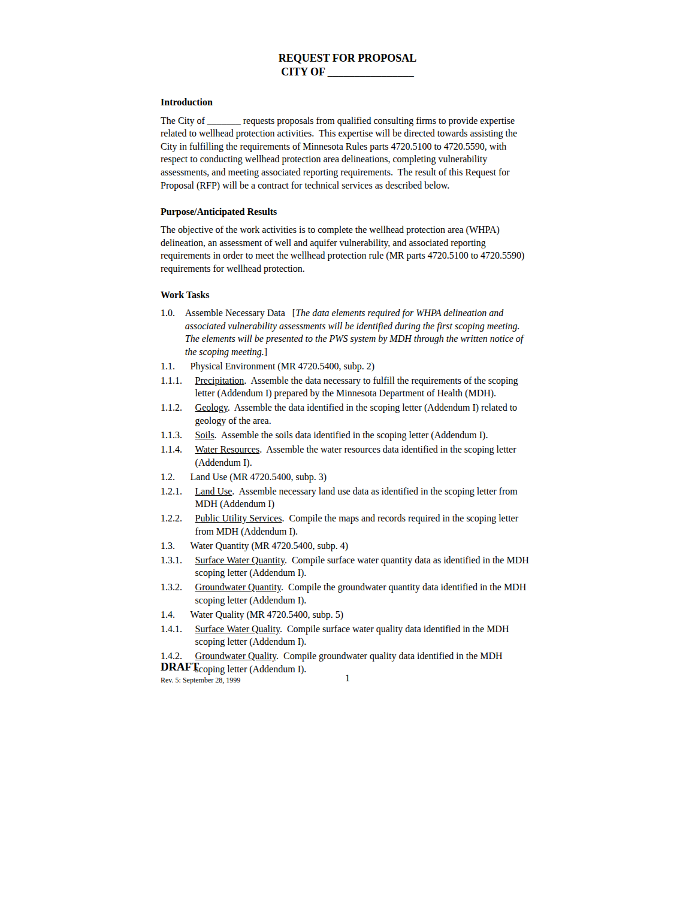REQUEST FOR PROPOSAL
CITY OF ________________
Introduction
The City of _______ requests proposals from qualified consulting firms to provide expertise related to wellhead protection activities. This expertise will be directed towards assisting the City in fulfilling the requirements of Minnesota Rules parts 4720.5100 to 4720.5590, with respect to conducting wellhead protection area delineations, completing vulnerability assessments, and meeting associated reporting requirements. The result of this Request for Proposal (RFP) will be a contract for technical services as described below.
Purpose/Anticipated Results
The objective of the work activities is to complete the wellhead protection area (WHPA) delineation, an assessment of well and aquifer vulnerability, and associated reporting requirements in order to meet the wellhead protection rule (MR parts 4720.5100 to 4720.5590) requirements for wellhead protection.
Work Tasks
1.0. Assemble Necessary Data [The data elements required for WHPA delineation and associated vulnerability assessments will be identified during the first scoping meeting. The elements will be presented to the PWS system by MDH through the written notice of the scoping meeting.]
1.1. Physical Environment (MR 4720.5400, subp. 2)
1.1.1. Precipitation. Assemble the data necessary to fulfill the requirements of the scoping letter (Addendum I) prepared by the Minnesota Department of Health (MDH).
1.1.2. Geology. Assemble the data identified in the scoping letter (Addendum I) related to geology of the area.
1.1.3. Soils. Assemble the soils data identified in the scoping letter (Addendum I).
1.1.4. Water Resources. Assemble the water resources data identified in the scoping letter (Addendum I).
1.2. Land Use (MR 4720.5400, subp. 3)
1.2.1. Land Use. Assemble necessary land use data as identified in the scoping letter from MDH (Addendum I)
1.2.2. Public Utility Services. Compile the maps and records required in the scoping letter from MDH (Addendum I).
1.3. Water Quantity (MR 4720.5400, subp. 4)
1.3.1. Surface Water Quantity. Compile surface water quantity data as identified in the MDH scoping letter (Addendum I).
1.3.2. Groundwater Quantity. Compile the groundwater quantity data identified in the MDH scoping letter (Addendum I).
1.4. Water Quality (MR 4720.5400, subp. 5)
1.4.1. Surface Water Quality. Compile surface water quality data identified in the MDH scoping letter (Addendum I).
1.4.2. Groundwater Quality. Compile groundwater quality data identified in the MDH scoping letter (Addendum I).
DRAFT Rev. 5: September 28, 1999 1